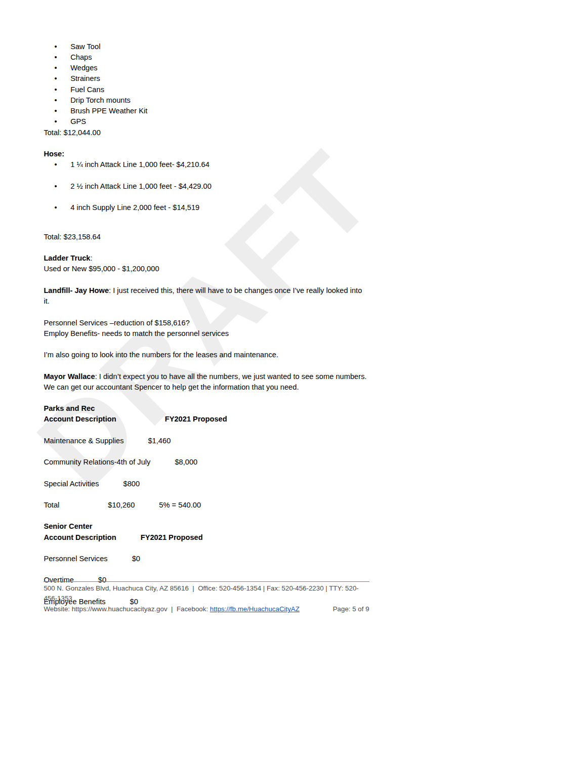DRAFT
Saw Tool
Chaps
Wedges
Strainers
Fuel Cans
Drip Torch mounts
Brush PPE Weather Kit
GPS
Total: $12,044.00
Hose:
1 ¼ inch Attack Line 1,000 feet- $4,210.64
2 ½ inch Attack Line 1,000 feet - $4,429.00
4 inch Supply Line 2,000 feet - $14,519
Total: $23,158.64
Ladder Truck:
Used or New $95,000 - $1,200,000
Landfill- Jay Howe: I just received this, there will have to be changes once I’ve really looked into it.
Personnel Services –reduction of $158,616?
Employ Benefits- needs to match the personnel services
I’m also going to look into the numbers for the leases and maintenance.
Mayor Wallace: I didn’t expect you to have all the numbers, we just wanted to see some numbers. We can get our accountant Spencer to help get the information that you need.
Parks and Rec
Account Description FY2021 Proposed
Maintenance & Supplies $1,460
Community Relations-4th of July $8,000
Special Activities $800
Total $10,260 5% = 540.00
Senior Center
Account Description FY2021 Proposed
Personnel Services $0
Overtime $0
Employee Benefits $0
500 N. Gonzales Blvd, Huachuca City, AZ 85616 | Office: 520-456-1354 | Fax: 520-456-2230 | TTY: 520-456-1353
Website: https://www.huachucacityaz.gov | Facebook: https://fb.me/HuachucaCityAZ Page: 5 of 9